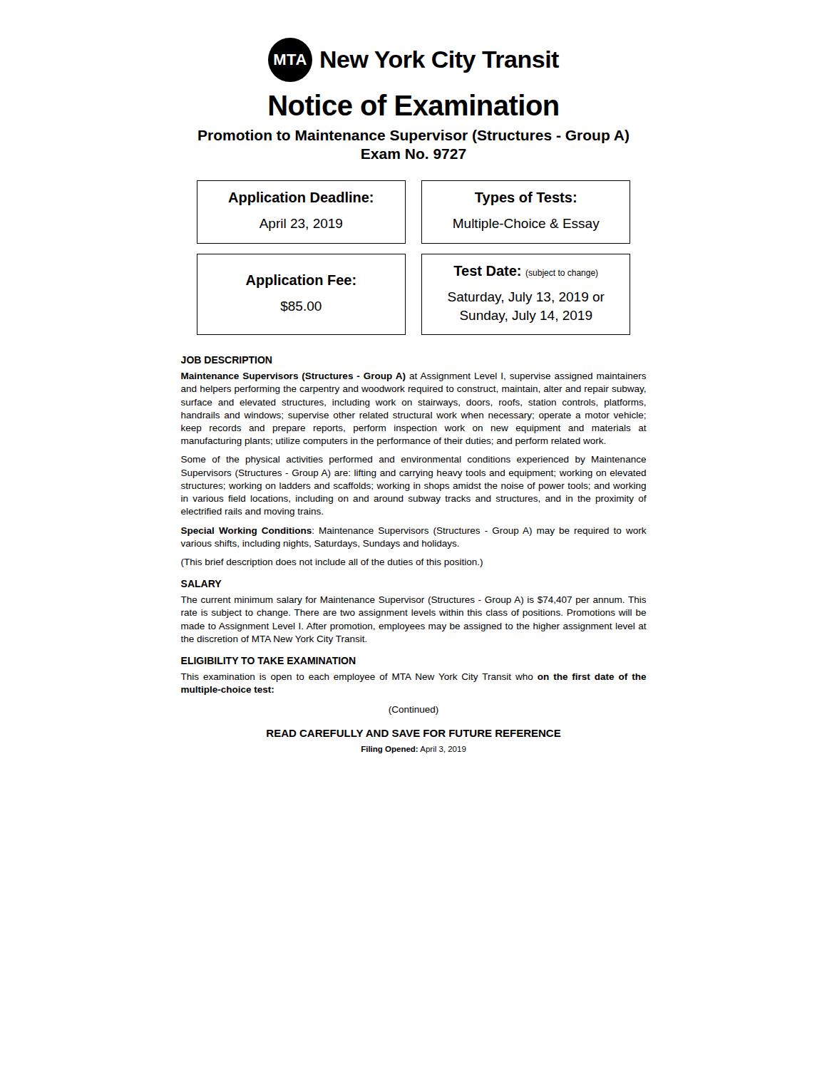MTA New York City Transit
Notice of Examination
Promotion to Maintenance Supervisor (Structures - Group A)
Exam No. 9727
| Application Deadline: April 23, 2019 | Types of Tests: Multiple-Choice & Essay |
| Application Fee: $85.00 | Test Date: (subject to change) Saturday, July 13, 2019 or Sunday, July 14, 2019 |
Job Description
Maintenance Supervisors (Structures - Group A) at Assignment Level I, supervise assigned maintainers and helpers performing the carpentry and woodwork required to construct, maintain, alter and repair subway, surface and elevated structures, including work on stairways, doors, roofs, station controls, platforms, handrails and windows; supervise other related structural work when necessary; operate a motor vehicle; keep records and prepare reports, perform inspection work on new equipment and materials at manufacturing plants; utilize computers in the performance of their duties; and perform related work.
Some of the physical activities performed and environmental conditions experienced by Maintenance Supervisors (Structures - Group A) are: lifting and carrying heavy tools and equipment; working on elevated structures; working on ladders and scaffolds; working in shops amidst the noise of power tools; and working in various field locations, including on and around subway tracks and structures, and in the proximity of electrified rails and moving trains.
Special Working Conditions: Maintenance Supervisors (Structures - Group A) may be required to work various shifts, including nights, Saturdays, Sundays and holidays.
(This brief description does not include all of the duties of this position.)
Salary
The current minimum salary for Maintenance Supervisor (Structures - Group A) is $74,407 per annum. This rate is subject to change. There are two assignment levels within this class of positions. Promotions will be made to Assignment Level I. After promotion, employees may be assigned to the higher assignment level at the discretion of MTA New York City Transit.
Eligibility to Take Examination
This examination is open to each employee of MTA New York City Transit who on the first date of the multiple-choice test:
(Continued)
READ CAREFULLY AND SAVE FOR FUTURE REFERENCE
Filing Opened: April 3, 2019